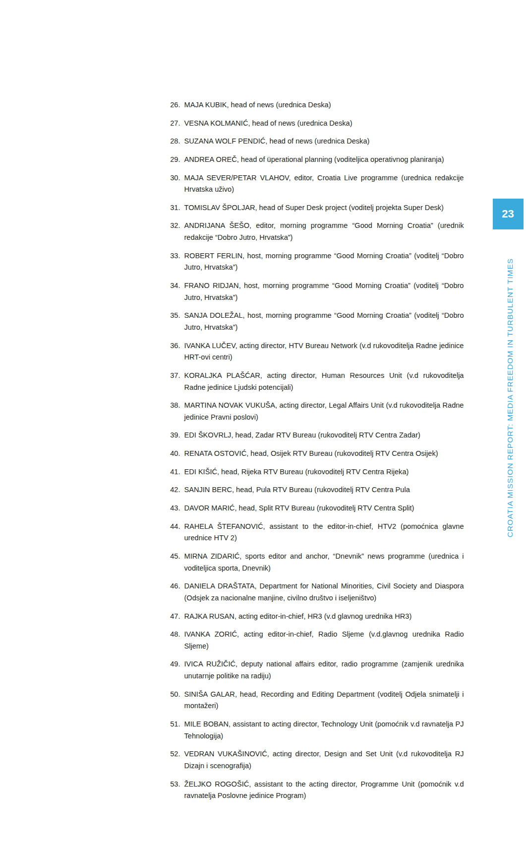23
Croatia Mission Report: Media Freedom in Turbulent Times
26. Maja Kubik, head of news (urednica Deska)
27. Vesna Kolmanić, head of news (urednica Deska)
28. Suzana Wolf Pendić, head of news (urednica Deska)
29. Andrea Oreč, head of üperational planning (voditeljica operativnog planiranja)
30. Maja Sever/Petar Vlahov, editor, Croatia Live programme (urednica redakcije Hrvatska uživo)
31. Tomislav Špoljar, head of Super Desk project (voditelj projekta Super Desk)
32. Andrijana Šešo, editor, morning programme “Good Morning Croatia” (urednik redakcije “Dobro Jutro, Hrvatska”)
33. Robert Ferlin, host, morning programme “Good Morning Croatia” (voditelj “Dobro Jutro, Hrvatska”)
34. Frano Ridjan, host, morning programme “Good Morning Croatia” (voditelj “Dobro Jutro, Hrvatska”)
35. Sanja Doležal, host, morning programme “Good Morning Croatia” (voditelj “Dobro Jutro, Hrvatska”)
36. Ivanka Lučev, acting director, HTV Bureau Network (v.d rukovoditelja Radne jedinice HRT-ovi centri)
37. Koraljka Plašćar, acting director, Human Resources Unit (v.d rukovoditelja Radne jedinice Ljudski potencijali)
38. Martina Novak Vukuša, acting director, Legal Affairs Unit (v.d rukovoditelja Radne jedinice Pravni poslovi)
39. Edi Škovrlj, head, Zadar RTV Bureau (rukovoditelj RTV Centra Zadar)
40. Renata Ostović, head, Osijek RTV Bureau (rukovoditelj RTV Centra Osijek)
41. Edi Kišić, head, Rijeka RTV Bureau (rukovoditelj RTV Centra Rijeka)
42. Sanjin Berc, head, Pula RTV Bureau (rukovoditelj RTV Centra Pula
43. Davor Marić, head, Split RTV Bureau (rukovoditelj RTV Centra Split)
44. Rahela Štefanović, assistant to the editor-in-chief, HTV2 (pomoćnica glavne urednice HTV 2)
45. Mirna Zidarić, sports editor and anchor, “Dnevnik” news programme (urednica i voditeljica sporta, Dnevnik)
46. Daniela Draštata, Department for National Minorities, Civil Society and Diaspora (Odsjek za nacionalne manjine, civilno društvo i iseljeništvo)
47. Rajka Rusan, acting editor-in-chief, HR3 (v.d glavnog urednika HR3)
48. Ivanka Zorić, acting editor-in-chief, Radio Sljeme (v.d.glavnog urednika Radio Sljeme)
49. Ivica Ružičić, deputy national affairs editor, radio programme (zamjenik urednika unutarnje politike na radiju)
50. Siniša Galar, head, Recording and Editing Department (voditelj Odjela snimatelji i montažeri)
51. Mile Boban, assistant to acting director, Technology Unit (pomoćnik v.d ravnatelja PJ Tehnologija)
52. Vedran Vukašinović, acting director, Design and Set Unit (v.d rukovoditelja RJ Dizajn i scenografija)
53. Željko Rogošić, assistant to the acting director, Programme Unit (pomoćnik v.d ravnatelja Poslovne jedinice Program)